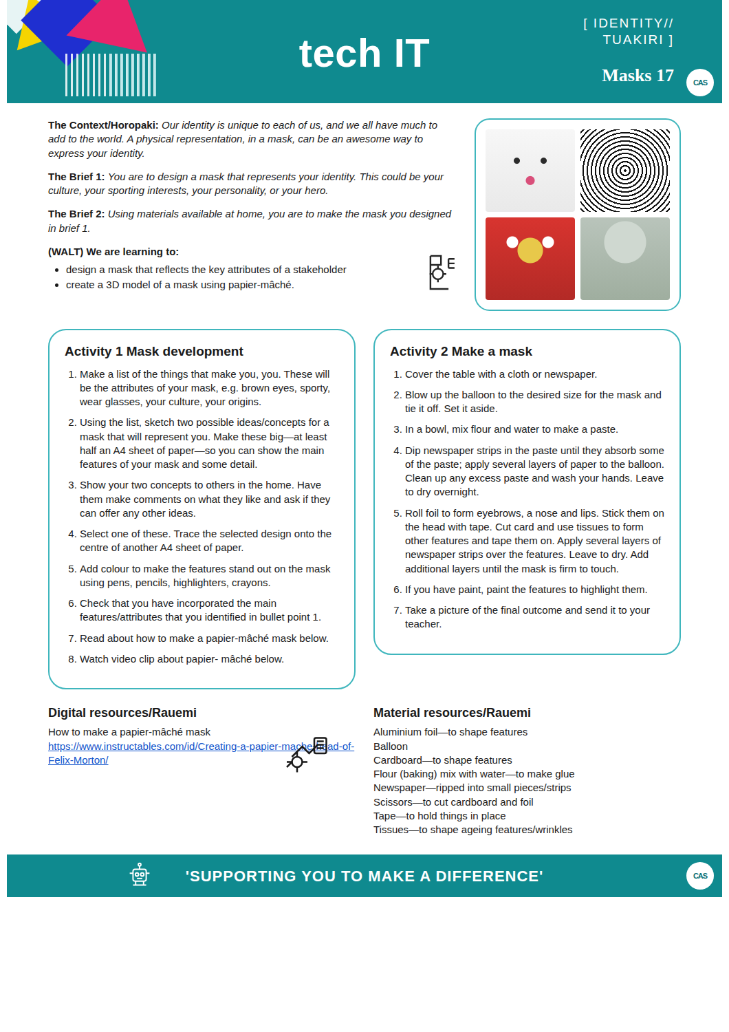tech IT
[ IDENTITY//
TUAKIRI ]
Masks 17
CAS
The Context/Horopaki: Our identity is unique to each of us, and we all have much to add to the world. A physical representation, in a mask, can be an awesome way to express your identity.
The Brief 1: You are to design a mask that represents your identity. This could be your culture, your sporting interests, your personality, or your hero.
The Brief 2: Using materials available at home, you are to make the mask you designed in brief 1.
(WALT) We are learning to:
design a mask that reflects the key attributes of a stakeholder
create a 3D model of a mask using papier-mâché.
Activity 1 Mask development
Make a list of the things that make you, you. These will be the attributes of your mask, e.g. brown eyes, sporty, wear glasses, your culture, your origins.
Using the list, sketch two possible ideas/concepts for a mask that will represent you. Make these big—at least half an A4 sheet of paper—so you can show the main features of your mask and some detail.
Show your two concepts to others in the home. Have them make comments on what they like and ask if they can offer any other ideas.
Select one of these. Trace the selected design onto the centre of another A4 sheet of paper.
Add colour to make the features stand out on the mask using pens, pencils, highlighters, crayons.
Check that you have incorporated the main features/attributes that you identified in bullet point 1.
Read about how to make a papier-mâché mask below.
Watch video clip about papier- mâché below.
Activity 2 Make a mask
Cover the table with a cloth or newspaper.
Blow up the balloon to the desired size for the mask and tie it off. Set it aside.
In a bowl, mix flour and water to make a paste.
Dip newspaper strips in the paste until they absorb some of the paste; apply several layers of paper to the balloon. Clean up any excess paste and wash your hands. Leave to dry overnight.
Roll foil to form eyebrows, a nose and lips. Stick them on the head with tape. Cut card and use tissues to form other features and tape them on. Apply several layers of newspaper strips over the features. Leave to dry. Add additional layers until the mask is firm to touch.
If you have paint, paint the features to highlight them.
Take a picture of the final outcome and send it to your teacher.
Digital resources/Rauemi
How to make a papier-mâché mask
https://www.instructables.com/id/Creating-a-papier-mache-head-of-Felix-Morton/
Material resources/Rauemi
Aluminium foil—to shape features
Balloon
Cardboard—to shape features
Flour (baking) mix with water—to make glue
Newspaper—ripped into small pieces/strips
Scissors—to cut cardboard and foil
Tape—to hold things in place
Tissues—to shape ageing features/wrinkles
'SUPPORTING YOU TO MAKE A DIFFERENCE'
CAS